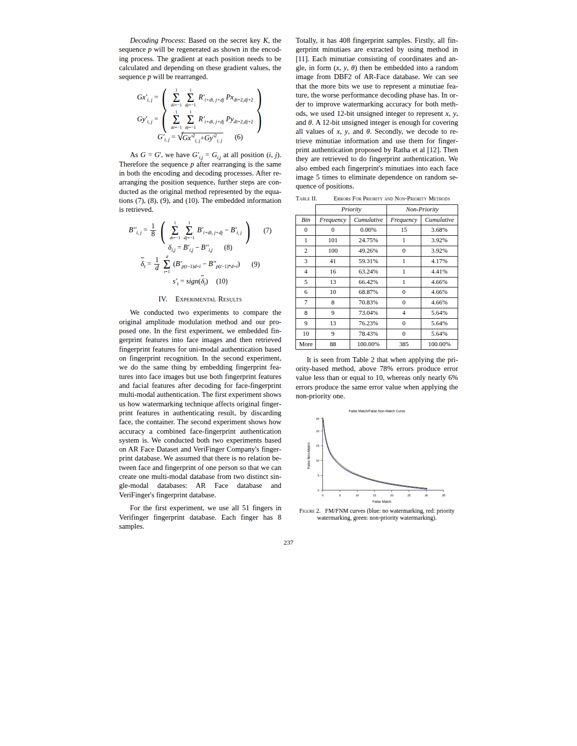Decoding Process: Based on the secret key K, the sequence p will be regenerated as shown in the encoding process. The gradient at each position needs to be calculated and depending on these gradient values, the sequence p will be rearranged.
Gx'i, j = ( 1 Σdi=−1 1 Σdj=−1 R'i+di, j+dj Pxdi+2,dj+2 )
Gy'i, j = ( 1 Σdi=−1 1 Σdj=−1 R'i+di, j+dj Pydi+2,dj+2 )
G'i, j = Gx'2i, j+Gy'2i, j (6)
As G = G', we have G'i,j = Gi,j at all position (i, j). Therefore the sequence p after rearranging is the same in both the encoding and decoding processes. After rearranging the position sequence, further steps are conducted as the original method represented by the equations (7), (8), (9), and (10). The embedded information is retrieved.
B''i, j = 18 ( 1 Σdi=−1 1 Σdj=−1 B'i+di, j+dj − B'i, j ) (7)
δi,j = B'i,j − B''i,j (8)
δt = 1 d dΣt=1 (B'p(t−1)d+i − B''p(t−1)*d+i) (9)
s't = sign(δt) (10)
IV. Experimental Results
We conducted two experiments to compare the original amplitude modulation method and our proposed one. In the first experiment, we embedded fingerprint features into face images and then retrieved fingerprint features for uni-modal authentication based on fingerprint recognition. In the second experiment, we do the same thing by embedding fingerprint features into face images but use both fingerprint features and facial features after decoding for face-fingerprint multi-modal authentication. The first experiment shows us how watermarking technique affects original fingerprint features in authenticating result, by discarding face, the container. The second experiment shows how accuracy a combined face-fingerprint authentication system is. We conducted both two experiments based on AR Face Dataset and VeriFinger Company's fingerprint database. We assumed that there is no relation between face and fingerprint of one person so that we can create one multi-modal database from two distinct single-modal databases: AR Face database and VeriFinger's fingerprint database.
For the first experiment, we use all 51 fingers in Verifinger fingerprint database. Each finger has 8 samples.
Totally, it has 408 fingerprint samples. Firstly, all fingerprint minutiaes are extracted by using method in [11]. Each minutiae consisting of coordinates and angle, in form (x, y, θ) then be embedded into a random image from DBF2 of AR-Face database. We can see that the more bits we use to represent a minutiae feature, the worse performance decoding phase has. In order to improve watermarking accuracy for both methods, we used 12-bit unsigned integer to represent x, y, and θ. A 12-bit unsigned integer is enough for covering all values of x, y, and θ. Secondly, we decode to retrieve minutiae information and use them for fingerprint authentication proposed by Ratha et al [12]. Then they are retrieved to do fingerprint authentication. We also embed each fingerprint's minutiaes into each face image 5 times to eliminate dependence on random sequence of positions.
Table II. Errors For Priority and Non-Priority Methods
| | Priority | Non-Priority |
| Bin | Frequency | Cumulative | Frequency | Cumulative |
| 0 | 0 | 0.00% | 15 | 3.68% |
| 1 | 101 | 24.75% | 1 | 3.92% |
| 2 | 100 | 49.26% | 0 | 3.92% |
| 3 | 41 | 59.31% | 1 | 4.17% |
| 4 | 16 | 63.24% | 1 | 4.41% |
| 5 | 13 | 66.42% | 1 | 4.66% |
| 6 | 10 | 68.87% | 0 | 4.66% |
| 7 | 8 | 70.83% | 0 | 4.66% |
| 8 | 9 | 73.04% | 4 | 5.64% |
| 9 | 13 | 76.23% | 0 | 5.64% |
| 10 | 9 | 78.43% | 0 | 5.64% |
| More | 88 | 100.00% | 385 | 100.00% |
It is seen from Table 2 that when applying the priority-based method, above 78% errors produce error value less than or equal to 10, whereas only nearly 6% errors produce the same error value when applying the non-priority one.
False Match/False Non-Match Curve 0 5 10 15 20 25 0 5 10 15 20 25 30 35 False Match False Non-Match
Figure 2. FM/FNM curves (blue: no watermarking, red: priority watermarking, green: non-priority watermarking).
237